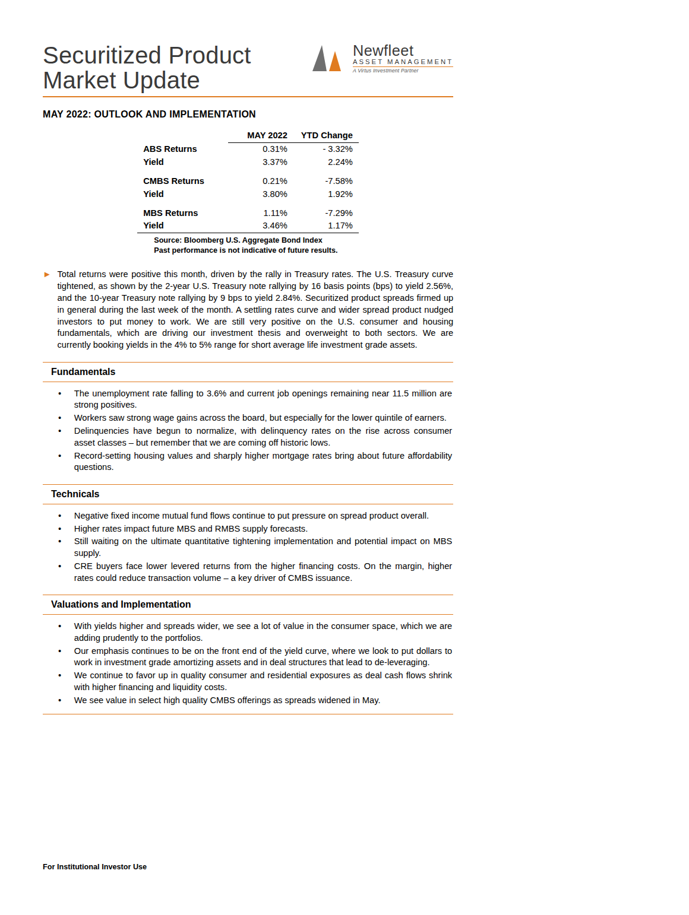Securitized Product Market Update
Newfleet ASSET MANAGEMENT A Virtus Investment Partner
MAY 2022: OUTLOOK AND IMPLEMENTATION
| | MAY 2022 | YTD Change |
| --- | --- | --- |
| ABS Returns | 0.31% | - 3.32% |
| Yield | 3.37% | 2.24% |
| CMBS Returns | 0.21% | -7.58% |
| Yield | 3.80% | 1.92% |
| MBS Returns | 1.11% | -7.29% |
| Yield | 3.46% | 1.17% |
Source: Bloomberg U.S. Aggregate Bond Index
Past performance is not indicative of future results.
►
Total returns were positive this month, driven by the rally in Treasury rates. The U.S. Treasury curve tightened, as shown by the 2-year U.S. Treasury note rallying by 16 basis points (bps) to yield 2.56%, and the 10-year Treasury note rallying by 9 bps to yield 2.84%. Securitized product spreads firmed up in general during the last week of the month. A settling rates curve and wider spread product nudged investors to put money to work. We are still very positive on the U.S. consumer and housing fundamentals, which are driving our investment thesis and overweight to both sectors. We are currently booking yields in the 4% to 5% range for short average life investment grade assets.
Fundamentals
The unemployment rate falling to 3.6% and current job openings remaining near 11.5 million are strong positives.
Workers saw strong wage gains across the board, but especially for the lower quintile of earners.
Delinquencies have begun to normalize, with delinquency rates on the rise across consumer asset classes – but remember that we are coming off historic lows.
Record-setting housing values and sharply higher mortgage rates bring about future affordability questions.
Technicals
Negative fixed income mutual fund flows continue to put pressure on spread product overall.
Higher rates impact future MBS and RMBS supply forecasts.
Still waiting on the ultimate quantitative tightening implementation and potential impact on MBS supply.
CRE buyers face lower levered returns from the higher financing costs. On the margin, higher rates could reduce transaction volume – a key driver of CMBS issuance.
Valuations and Implementation
With yields higher and spreads wider, we see a lot of value in the consumer space, which we are adding prudently to the portfolios.
Our emphasis continues to be on the front end of the yield curve, where we look to put dollars to work in investment grade amortizing assets and in deal structures that lead to de-leveraging.
We continue to favor up in quality consumer and residential exposures as deal cash flows shrink with higher financing and liquidity costs.
We see value in select high quality CMBS offerings as spreads widened in May.
For Institutional Investor Use